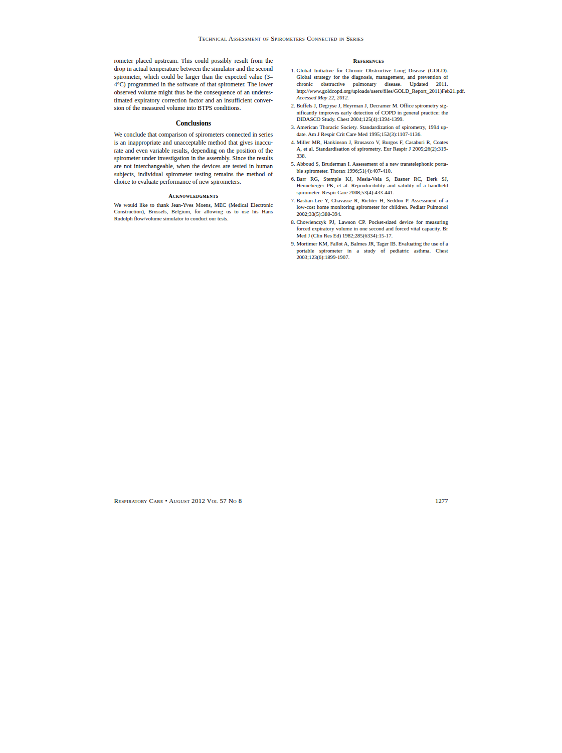Technical Assessment of Spirometers Connected in Series
rometer placed upstream. This could possibly result from the drop in actual temperature between the simulator and the second spirometer, which could be larger than the expected value (3–4°C) programmed in the software of that spirometer. The lower observed volume might thus be the consequence of an underestimated expiratory correction factor and an insufficient conversion of the measured volume into BTPS conditions.
Conclusions
We conclude that comparison of spirometers connected in series is an inappropriate and unacceptable method that gives inaccurate and even variable results, depending on the position of the spirometer under investigation in the assembly. Since the results are not interchangeable, when the devices are tested in human subjects, individual spirometer testing remains the method of choice to evaluate performance of new spirometers.
Acknowledgments
We would like to thank Jean-Yves Moens, MEC (Medical Electronic Construction), Brussels, Belgium, for allowing us to use his Hans Rudolph flow/volume simulator to conduct our tests.
References
Global Initiative for Chronic Obstructive Lung Disease (GOLD). Global strategy for the diagnosis, management, and prevention of chronic obstructive pulmonary disease. Updated 2011. http://www.goldcopd.org/uploads/users/files/GOLD_Report_2011)Feb21.pdf. Accessed May 22, 2012.
Buffels J, Degryse J, Heyrman J, Decramer M. Office spirometry significantly improves early detection of COPD in general practice: the DIDASCO Study. Chest 2004;125(4):1394-1399.
American Thoracic Society. Standardization of spirometry, 1994 update. Am J Respir Crit Care Med 1995;152(3):1107-1136.
Miller MR, Hankinson J, Brusasco V, Burgos F, Casaburi R, Coates A, et al. Standardisation of spirometry. Eur Respir J 2005;26(2):319-338.
Abboud S, Bruderman I. Assessment of a new transtelephonic portable spirometer. Thorax 1996;51(4):407-410.
Barr RG, Stemple KJ, Mesia-Vela S, Basner RC, Derk SJ, Henneberger PK, et al. Reproducibility and validity of a handheld spirometer. Respir Care 2008;53(4):433-441.
Bastian-Lee Y, Chavasse R, Richter H, Seddon P. Assessment of a low-cost home monitoring spirometer for children. Pediatr Pulmonol 2002;33(5):388-394.
Chowienczyk PJ, Lawson CP. Pocket-sized device for measuring forced expiratory volume in one second and forced vital capacity. Br Med J (Clin Res Ed) 1982;285(6334):15-17.
Mortimer KM, Fallot A, Balmes JR, Tager IB. Evaluating the use of a portable spirometer in a study of pediatric asthma. Chest 2003;123(6):1899-1907.
Respiratory Care • August 2012 Vol 57 No 8
1277